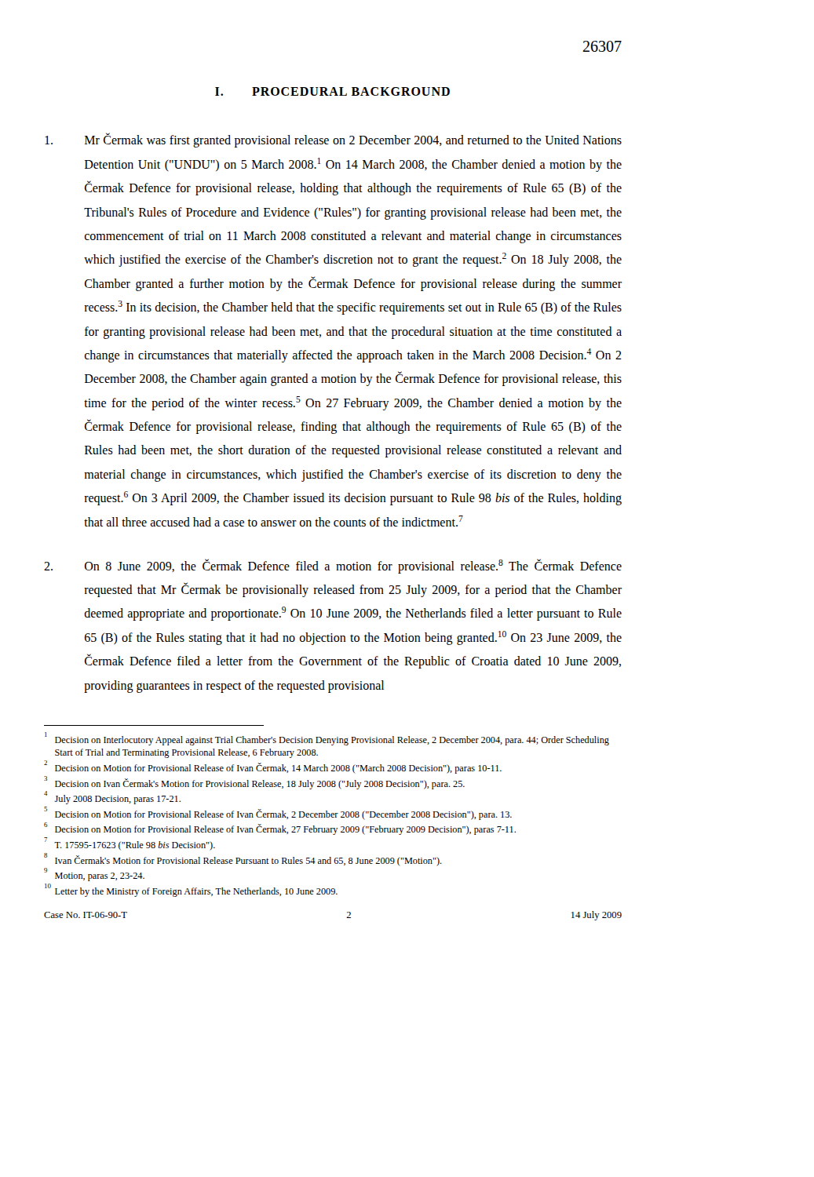26307
I. PROCEDURAL BACKGROUND
1.
Mr Čermak was first granted provisional release on 2 December 2004, and returned to the United Nations Detention Unit ("UNDU") on 5 March 2008.1 On 14 March 2008, the Chamber denied a motion by the Čermak Defence for provisional release, holding that although the requirements of Rule 65 (B) of the Tribunal's Rules of Procedure and Evidence ("Rules") for granting provisional release had been met, the commencement of trial on 11 March 2008 constituted a relevant and material change in circumstances which justified the exercise of the Chamber's discretion not to grant the request.2 On 18 July 2008, the Chamber granted a further motion by the Čermak Defence for provisional release during the summer recess.3 In its decision, the Chamber held that the specific requirements set out in Rule 65 (B) of the Rules for granting provisional release had been met, and that the procedural situation at the time constituted a change in circumstances that materially affected the approach taken in the March 2008 Decision.4 On 2 December 2008, the Chamber again granted a motion by the Čermak Defence for provisional release, this time for the period of the winter recess.5 On 27 February 2009, the Chamber denied a motion by the Čermak Defence for provisional release, finding that although the requirements of Rule 65 (B) of the Rules had been met, the short duration of the requested provisional release constituted a relevant and material change in circumstances, which justified the Chamber's exercise of its discretion to deny the request.6 On 3 April 2009, the Chamber issued its decision pursuant to Rule 98 bis of the Rules, holding that all three accused had a case to answer on the counts of the indictment.7
2.
On 8 June 2009, the Čermak Defence filed a motion for provisional release.8 The Čermak Defence requested that Mr Čermak be provisionally released from 25 July 2009, for a period that the Chamber deemed appropriate and proportionate.9 On 10 June 2009, the Netherlands filed a letter pursuant to Rule 65 (B) of the Rules stating that it had no objection to the Motion being granted.10 On 23 June 2009, the Čermak Defence filed a letter from the Government of the Republic of Croatia dated 10 June 2009, providing guarantees in respect of the requested provisional
1 Decision on Interlocutory Appeal against Trial Chamber's Decision Denying Provisional Release, 2 December 2004, para. 44; Order Scheduling Start of Trial and Terminating Provisional Release, 6 February 2008.
2 Decision on Motion for Provisional Release of Ivan Čermak, 14 March 2008 ("March 2008 Decision"), paras 10-11.
3 Decision on Ivan Čermak's Motion for Provisional Release, 18 July 2008 ("July 2008 Decision"), para. 25.
4 July 2008 Decision, paras 17-21.
5 Decision on Motion for Provisional Release of Ivan Čermak, 2 December 2008 ("December 2008 Decision"), para. 13.
6 Decision on Motion for Provisional Release of Ivan Čermak, 27 February 2009 ("February 2009 Decision"), paras 7-11.
7 T. 17595-17623 ("Rule 98 bis Decision").
8 Ivan Čermak's Motion for Provisional Release Pursuant to Rules 54 and 65, 8 June 2009 ("Motion").
9 Motion, paras 2, 23-24.
10 Letter by the Ministry of Foreign Affairs, The Netherlands, 10 June 2009.
Case No. IT-06-90-T
2
14 July 2009